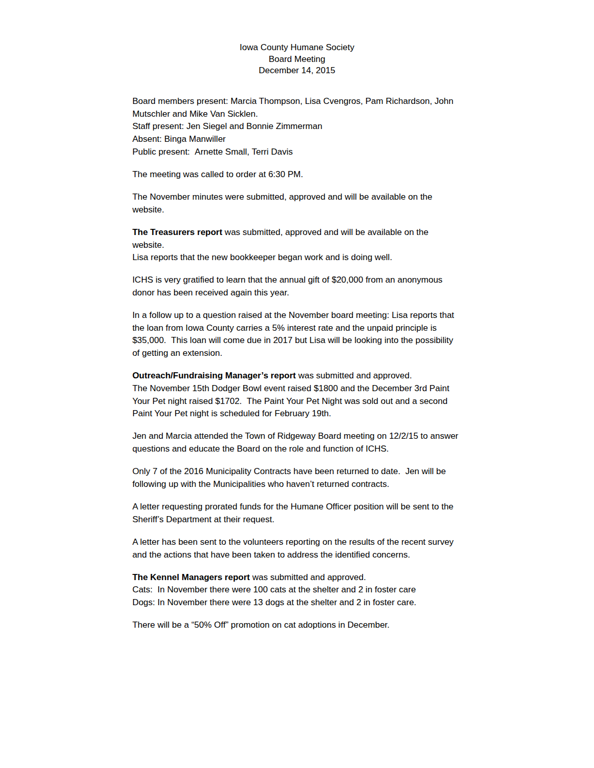Iowa County Humane Society
Board Meeting
December 14, 2015
Board members present: Marcia Thompson, Lisa Cvengros, Pam Richardson, John Mutschler and Mike Van Sicklen.
Staff present: Jen Siegel and Bonnie Zimmerman
Absent: Binga Manwiller
Public present: Arnette Small, Terri Davis
The meeting was called to order at 6:30 PM.
The November minutes were submitted, approved and will be available on the website.
The Treasurers report was submitted, approved and will be available on the website.
Lisa reports that the new bookkeeper began work and is doing well.
ICHS is very gratified to learn that the annual gift of $20,000 from an anonymous donor has been received again this year.
In a follow up to a question raised at the November board meeting: Lisa reports that the loan from Iowa County carries a 5% interest rate and the unpaid principle is $35,000. This loan will come due in 2017 but Lisa will be looking into the possibility of getting an extension.
Outreach/Fundraising Manager’s report was submitted and approved.
The November 15th Dodger Bowl event raised $1800 and the December 3rd Paint Your Pet night raised $1702. The Paint Your Pet Night was sold out and a second Paint Your Pet night is scheduled for February 19th.
Jen and Marcia attended the Town of Ridgeway Board meeting on 12/2/15 to answer questions and educate the Board on the role and function of ICHS.
Only 7 of the 2016 Municipality Contracts have been returned to date. Jen will be following up with the Municipalities who haven’t returned contracts.
A letter requesting prorated funds for the Humane Officer position will be sent to the Sheriff’s Department at their request.
A letter has been sent to the volunteers reporting on the results of the recent survey and the actions that have been taken to address the identified concerns.
The Kennel Managers report was submitted and approved.
Cats: In November there were 100 cats at the shelter and 2 in foster care
Dogs: In November there were 13 dogs at the shelter and 2 in foster care.
There will be a “50% Off” promotion on cat adoptions in December.